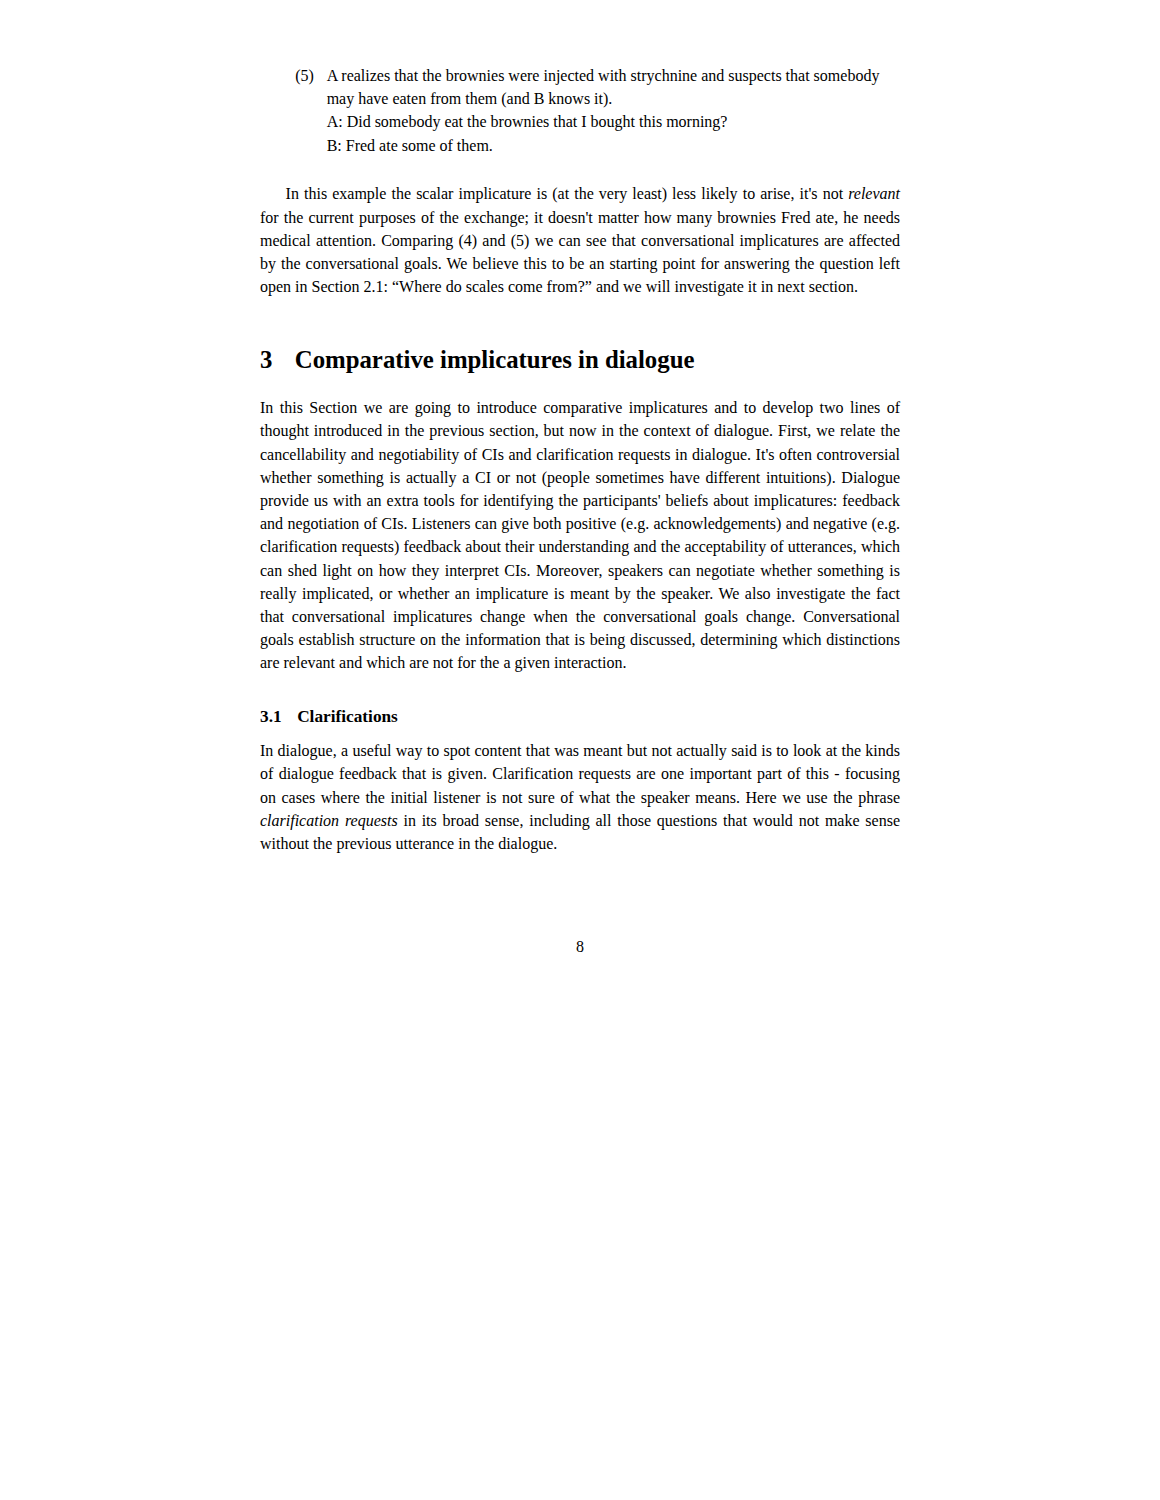(5)
A realizes that the brownies were injected with strychnine and suspects that somebody may have eaten from them (and B knows it).
A: Did somebody eat the brownies that I bought this morning?
B: Fred ate some of them.
In this example the scalar implicature is (at the very least) less likely to arise, it's not relevant for the current purposes of the exchange; it doesn't matter how many brownies Fred ate, he needs medical attention. Comparing (4) and (5) we can see that conversational implicatures are affected by the conversational goals. We believe this to be an starting point for answering the question left open in Section 2.1: “Where do scales come from?” and we will investigate it in next section.
3 Comparative implicatures in dialogue
In this Section we are going to introduce comparative implicatures and to develop two lines of thought introduced in the previous section, but now in the context of dialogue. First, we relate the cancellability and negotiability of CIs and clarification requests in dialogue. It's often controversial whether something is actually a CI or not (people sometimes have different intuitions). Dialogue provide us with an extra tools for identifying the participants' beliefs about implicatures: feedback and negotiation of CIs. Listeners can give both positive (e.g. acknowledgements) and negative (e.g. clarification requests) feedback about their understanding and the acceptability of utterances, which can shed light on how they interpret CIs. Moreover, speakers can negotiate whether something is really implicated, or whether an implicature is meant by the speaker. We also investigate the fact that conversational implicatures change when the conversational goals change. Conversational goals establish structure on the information that is being discussed, determining which distinctions are relevant and which are not for the a given interaction.
3.1 Clarifications
In dialogue, a useful way to spot content that was meant but not actually said is to look at the kinds of dialogue feedback that is given. Clarification requests are one important part of this - focusing on cases where the initial listener is not sure of what the speaker means. Here we use the phrase clarification requests in its broad sense, including all those questions that would not make sense without the previous utterance in the dialogue.
8